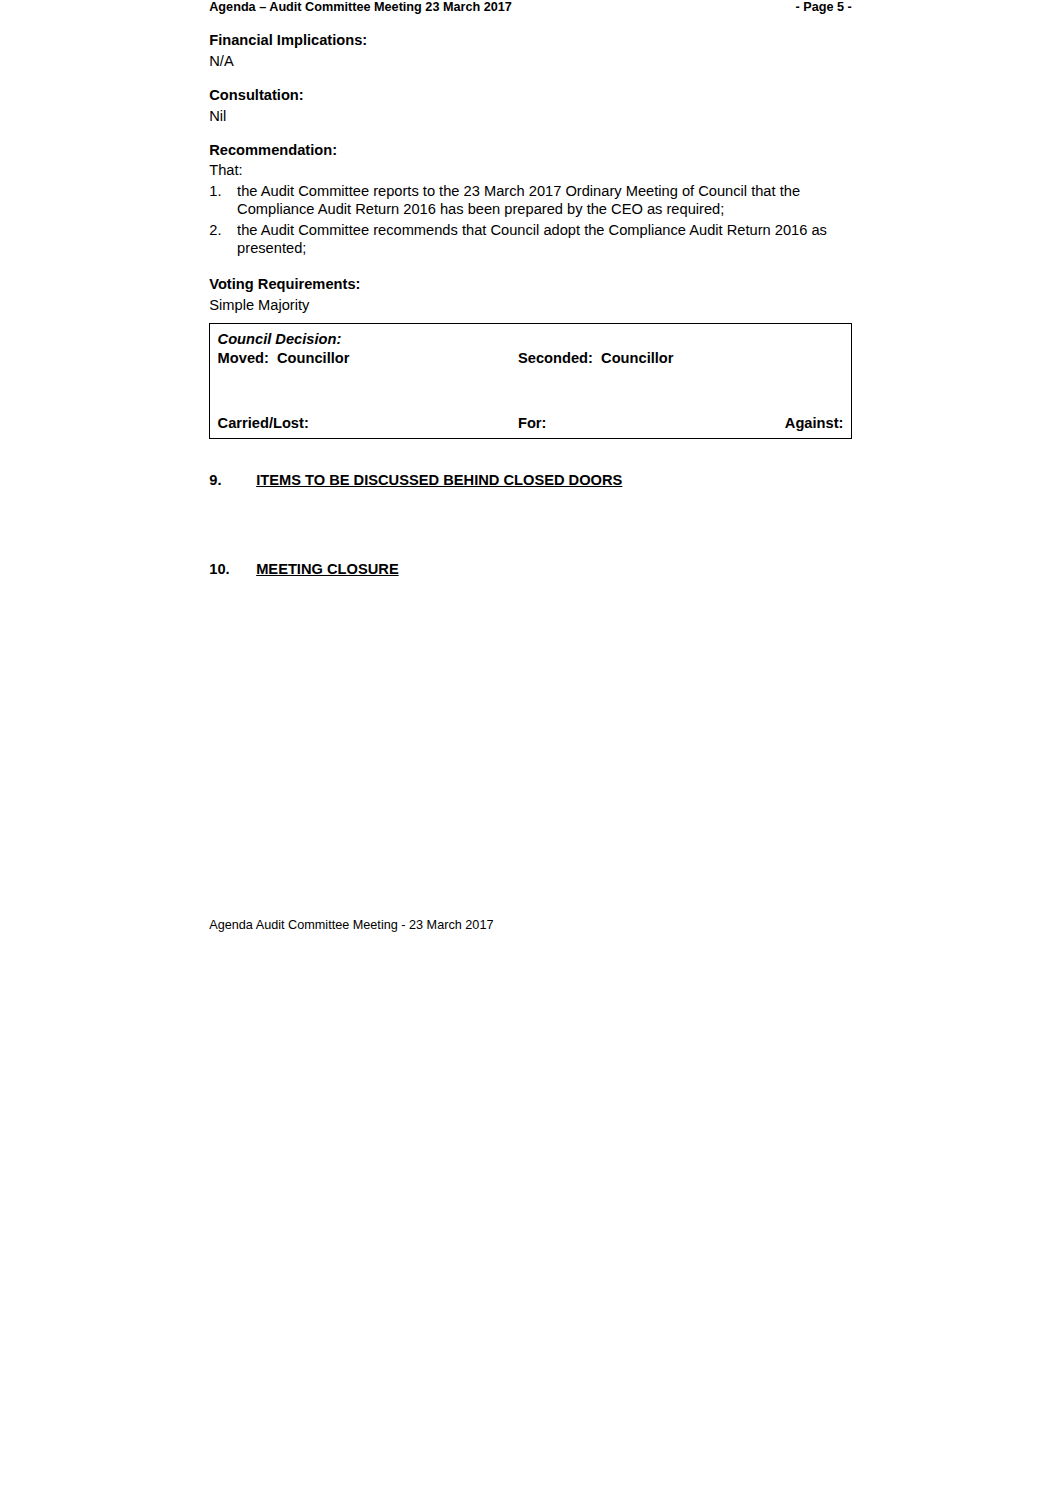Agenda – Audit Committee Meeting 23 March 2017
- Page 5 -
Financial Implications:
N/A
Consultation:
Nil
Recommendation:
That:
1. the Audit Committee reports to the 23 March 2017 Ordinary Meeting of Council that the Compliance Audit Return 2016 has been prepared by the CEO as required;
2. the Audit Committee recommends that Council adopt the Compliance Audit Return 2016 as presented;
Voting Requirements:
Simple Majority
Council Decision:
Moved: Councillor
Seconded: Councillor
Carried/Lost:
For:
Against:
9. ITEMS TO BE DISCUSSED BEHIND CLOSED DOORS
10. MEETING CLOSURE
Agenda Audit Committee Meeting - 23 March 2017